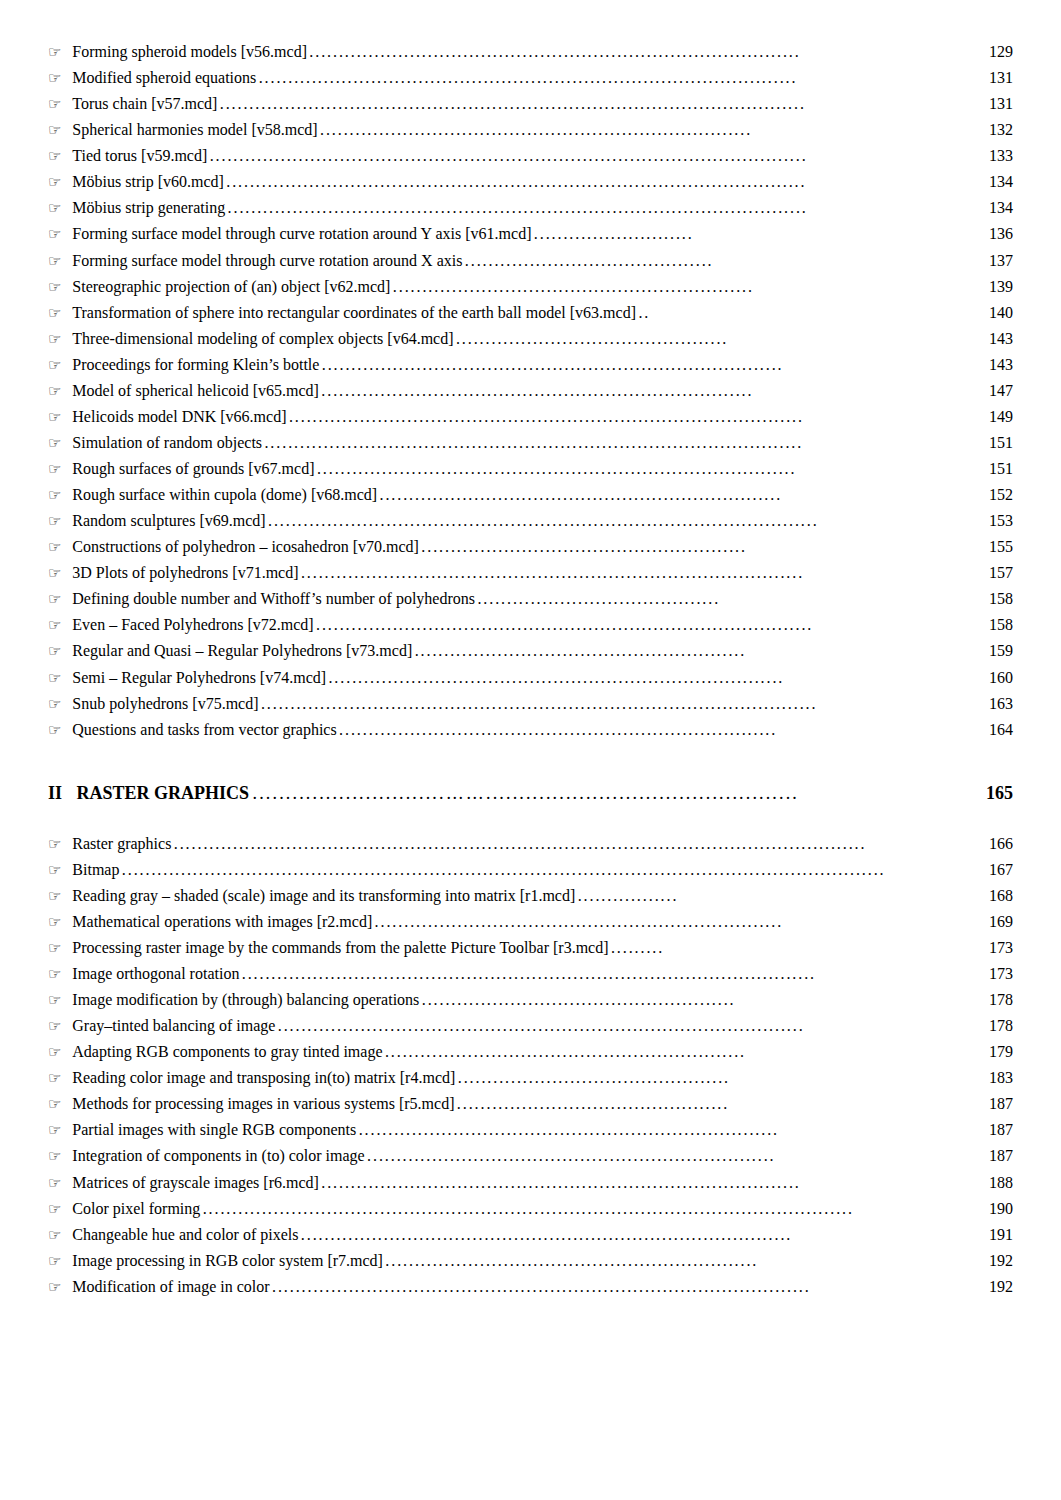☞Forming spheroid models [v56.mcd]................................................................................... 129
☞Modified spheroid equations........................................................................................... 131
☞Torus chain [v57.mcd]................................................................................................... 131
☞Spherical harmonies model [v58.mcd]......................................................................... 132
☞Tied torus [v59.mcd]..................................................................................................... 133
☞Möbius strip [v60.mcd].................................................................................................. 134
☞Möbius strip generating.................................................................................................. 134
☞Forming surface model through curve rotation around Y axis [v61.mcd]........................... 136
☞Forming surface model through curve rotation around X axis.......................................... 137
☞Stereographic projection of (an) object [v62.mcd]............................................................. 139
☞Transformation of sphere into rectangular coordinates of the earth ball model [v63.mcd].. 140
☞Three-dimensional modeling of complex objects [v64.mcd].............................................. 143
☞Proceedings for forming Klein’s bottle.............................................................................. 143
☞Model of spherical helicoid [v65.mcd]......................................................................... 147
☞Helicoids model DNK [v66.mcd]....................................................................................... 149
☞Simulation of random objects........................................................................................... 151
☞Rough surfaces of grounds [v67.mcd]................................................................................. 151
☞Rough surface within cupola (dome) [v68.mcd].................................................................... 152
☞Random sculptures [v69.mcd]............................................................................................. 153
☞Constructions of polyhedron – icosahedron [v70.mcd]....................................................... 155
☞3D Plots of polyhedrons [v71.mcd]..................................................................................... 157
☞Defining double number and Withoff’s number of polyhedrons......................................... 158
☞Even – Faced Polyhedrons [v72.mcd].................................................................................... 158
☞Regular and Quasi – Regular Polyhedrons [v73.mcd]........................................................ 159
☞Semi – Regular Polyhedrons [v74.mcd]............................................................................. 160
☞Snub polyhedrons [v75.mcd].............................................................................................. 163
☞Questions and tasks from vector graphics.......................................................................... 164
II RASTER GRAPHICS .............................……............................................... 165
☞Raster graphics..................................................................................................................... 166
☞Bitmap................................................................................................................................. 167
☞Reading gray – shaded (scale) image and its transforming into matrix [r1.mcd]................. 168
☞Mathematical operations with images [r2.mcd]..................................................................... 169
☞Processing raster image by the commands from the palette Picture Toolbar [r3.mcd]......... 173
☞Image orthogonal rotation................................................................................................. 173
☞Image modification by (through) balancing operations..................................................... 178
☞Gray–tinted balancing of image......................................................................................... 178
☞Adapting RGB components to gray tinted image............................................................. 179
☞Reading color image and transposing in(to) matrix [r4.mcd].............................................. 183
☞Methods for processing images in various systems [r5.mcd].............................................. 187
☞Partial images with single RGB components....................................................................... 187
☞Integration of components in (to) color image..................................................................... 187
☞Matrices of grayscale images [r6.mcd]................................................................................. 188
☞Color pixel forming.............................................................................................................. 190
☞Changeable hue and color of pixels................................................................................... 191
☞Image processing in RGB color system [r7.mcd]............................................................... 192
☞Modification of image in color........................................................................................... 192